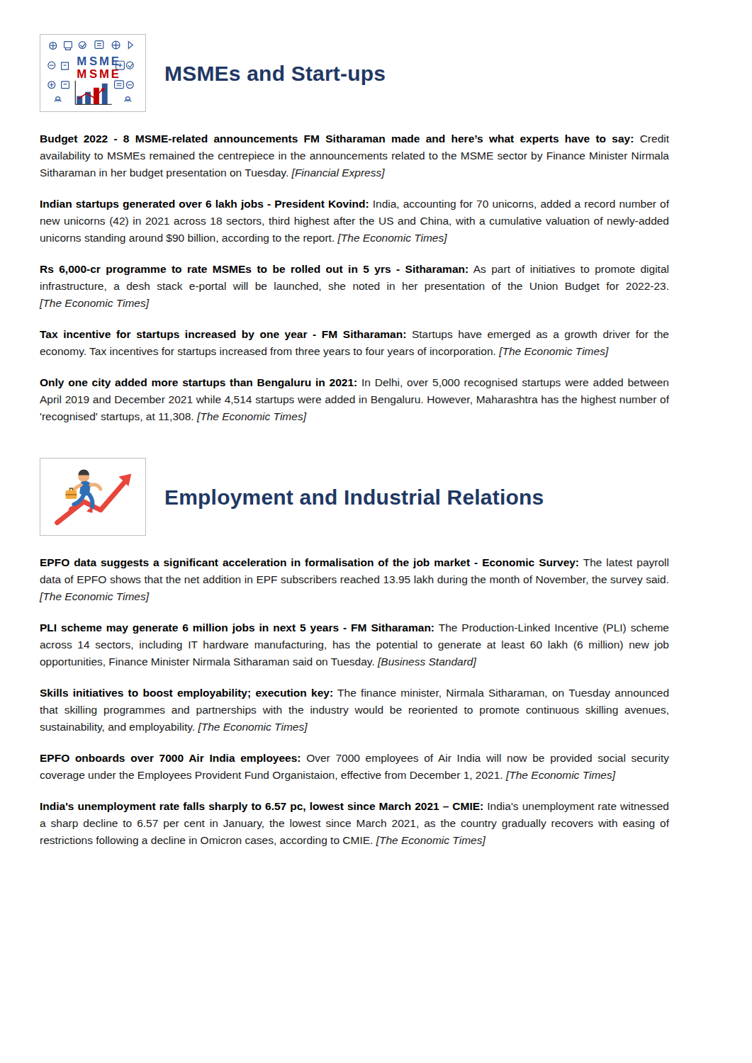M S M E M S M E
MSMEs and Start-ups
Budget 2022 - 8 MSME-related announcements FM Sitharaman made and here’s what experts have to say: Credit availability to MSMEs remained the centrepiece in the announcements related to the MSME sector by Finance Minister Nirmala Sitharaman in her budget presentation on Tuesday. [Financial Express]
Indian startups generated over 6 lakh jobs - President Kovind: India, accounting for 70 unicorns, added a record number of new unicorns (42) in 2021 across 18 sectors, third highest after the US and China, with a cumulative valuation of newly-added unicorns standing around $90 billion, according to the report. [The Economic Times]
Rs 6,000-cr programme to rate MSMEs to be rolled out in 5 yrs - Sitharaman: As part of initiatives to promote digital infrastructure, a desh stack e-portal will be launched, she noted in her presentation of the Union Budget for 2022-23. [The Economic Times]
Tax incentive for startups increased by one year - FM Sitharaman: Startups have emerged as a growth driver for the economy. Tax incentives for startups increased from three years to four years of incorporation. [The Economic Times]
Only one city added more startups than Bengaluru in 2021: In Delhi, over 5,000 recognised startups were added between April 2019 and December 2021 while 4,514 startups were added in Bengaluru. However, Maharashtra has the highest number of 'recognised' startups, at 11,308. [The Economic Times]
Employment and Industrial Relations
EPFO data suggests a significant acceleration in formalisation of the job market - Economic Survey: The latest payroll data of EPFO shows that the net addition in EPF subscribers reached 13.95 lakh during the month of November, the survey said. [The Economic Times]
PLI scheme may generate 6 million jobs in next 5 years - FM Sitharaman: The Production-Linked Incentive (PLI) scheme across 14 sectors, including IT hardware manufacturing, has the potential to generate at least 60 lakh (6 million) new job opportunities, Finance Minister Nirmala Sitharaman said on Tuesday. [Business Standard]
Skills initiatives to boost employability; execution key: The finance minister, Nirmala Sitharaman, on Tuesday announced that skilling programmes and partnerships with the industry would be reoriented to promote continuous skilling avenues, sustainability, and employability. [The Economic Times]
EPFO onboards over 7000 Air India employees: Over 7000 employees of Air India will now be provided social security coverage under the Employees Provident Fund Organistaion, effective from December 1, 2021. [The Economic Times]
India's unemployment rate falls sharply to 6.57 pc, lowest since March 2021 – CMIE: India's unemployment rate witnessed a sharp decline to 6.57 per cent in January, the lowest since March 2021, as the country gradually recovers with easing of restrictions following a decline in Omicron cases, according to CMIE. [The Economic Times]